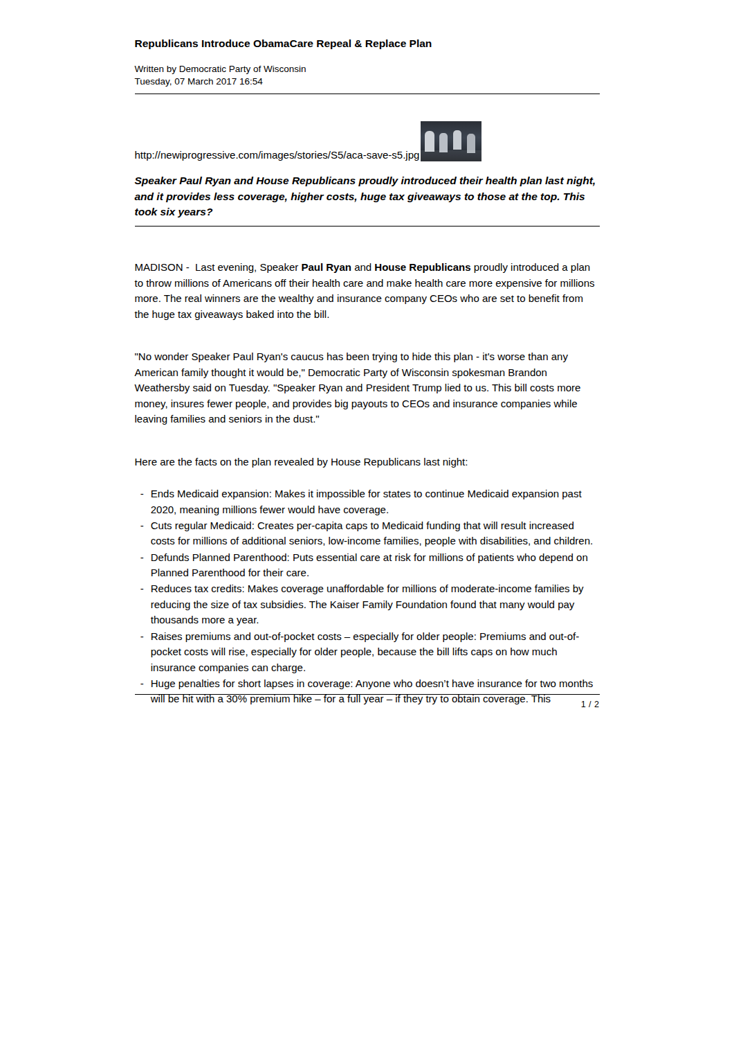Republicans Introduce ObamaCare Repeal & Replace Plan
Written by Democratic Party of Wisconsin
Tuesday, 07 March 2017 16:54
http://newiprogressive.com/images/stories/S5/aca-save-s5.jpg
Speaker Paul Ryan and House Republicans proudly introduced their health plan last night, and it provides less coverage, higher costs, huge tax giveaways to those at the top. This took six years?
MADISON - Last evening, Speaker Paul Ryan and House Republicans proudly introduced a plan to throw millions of Americans off their health care and make health care more expensive for millions more. The real winners are the wealthy and insurance company CEOs who are set to benefit from the huge tax giveaways baked into the bill.
"No wonder Speaker Paul Ryan's caucus has been trying to hide this plan - it's worse than any American family thought it would be," Democratic Party of Wisconsin spokesman Brandon Weathersby said on Tuesday. "Speaker Ryan and President Trump lied to us. This bill costs more money, insures fewer people, and provides big payouts to CEOs and insurance companies while leaving families and seniors in the dust."
Here are the facts on the plan revealed by House Republicans last night:
Ends Medicaid expansion: Makes it impossible for states to continue Medicaid expansion past 2020, meaning millions fewer would have coverage.
Cuts regular Medicaid: Creates per-capita caps to Medicaid funding that will result increased costs for millions of additional seniors, low-income families, people with disabilities, and children.
Defunds Planned Parenthood: Puts essential care at risk for millions of patients who depend on Planned Parenthood for their care.
Reduces tax credits: Makes coverage unaffordable for millions of moderate-income families by reducing the size of tax subsidies. The Kaiser Family Foundation found that many would pay thousands more a year.
Raises premiums and out-of-pocket costs – especially for older people: Premiums and out-of-pocket costs will rise, especially for older people, because the bill lifts caps on how much insurance companies can charge.
Huge penalties for short lapses in coverage: Anyone who doesn’t have insurance for two months will be hit with a 30% premium hike – for a full year – if they try to obtain coverage. This
1 / 2